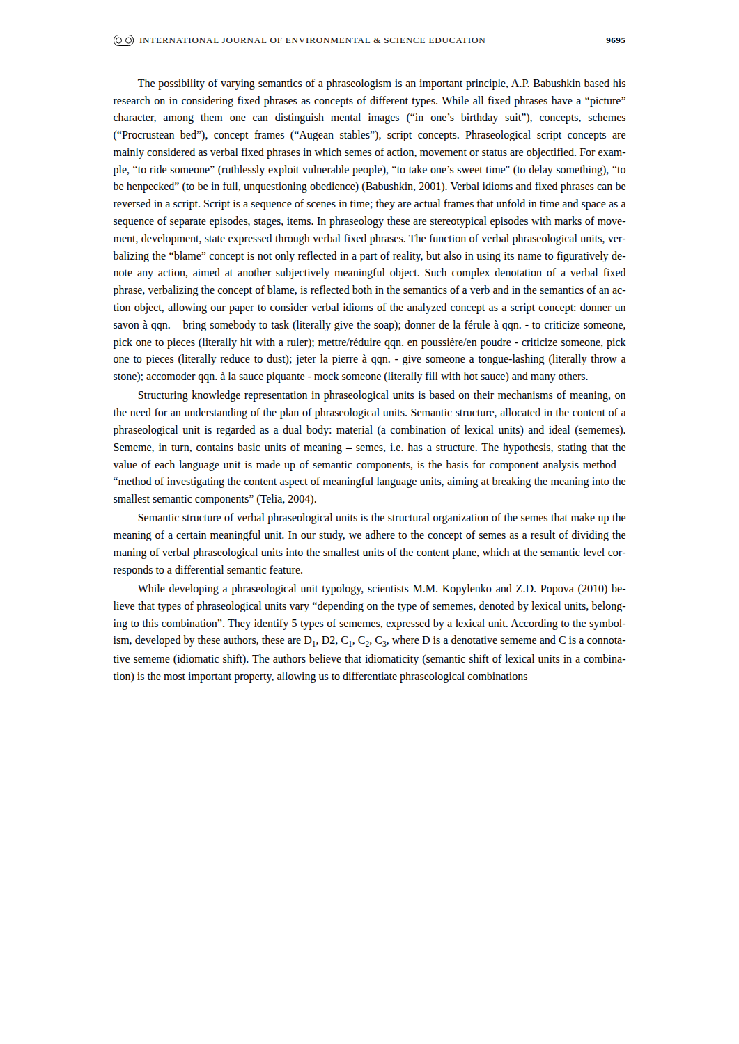International Journal of Environmental & Science Education 9695
The possibility of varying semantics of a phraseologism is an important principle, A.P. Babushkin based his research on in considering fixed phrases as concepts of different types. While all fixed phrases have a “picture” character, among them one can distinguish mental images (“in one’s birthday suit”), concepts, schemes (“Procrustean bed”), concept frames (“Augean stables”), script concepts. Phraseological script concepts are mainly considered as verbal fixed phrases in which semes of action, movement or status are objectified. For example, “to ride someone” (ruthlessly exploit vulnerable people), “to take one’s sweet time" (to delay something), “to be henpecked” (to be in full, unquestioning obedience) (Babushkin, 2001). Verbal idioms and fixed phrases can be reversed in a script. Script is a sequence of scenes in time; they are actual frames that unfold in time and space as a sequence of separate episodes, stages, items. In phraseology these are stereotypical episodes with marks of movement, development, state expressed through verbal fixed phrases. The function of verbal phraseological units, verbalizing the “blame” concept is not only reflected in a part of reality, but also in using its name to figuratively denote any action, aimed at another subjectively meaningful object. Such complex denotation of a verbal fixed phrase, verbalizing the concept of blame, is reflected both in the semantics of a verb and in the semantics of an action object, allowing our paper to consider verbal idioms of the analyzed concept as a script concept: donner un savon à qqn. – bring somebody to task (literally give the soap); donner de la férule à qqn. - to criticize someone, pick one to pieces (literally hit with a ruler); mettre/réduire qqn. en poussière/en poudre - criticize someone, pick one to pieces (literally reduce to dust); jeter la pierre à qqn. - give someone a tongue-lashing (literally throw a stone); accomoder qqn. à la sauce piquante - mock someone (literally fill with hot sauce) and many others.
Structuring knowledge representation in phraseological units is based on their mechanisms of meaning, on the need for an understanding of the plan of phraseological units. Semantic structure, allocated in the content of a phraseological unit is regarded as a dual body: material (a combination of lexical units) and ideal (sememes). Sememe, in turn, contains basic units of meaning – semes, i.e. has a structure. The hypothesis, stating that the value of each language unit is made up of semantic components, is the basis for component analysis method – “method of investigating the content aspect of meaningful language units, aiming at breaking the meaning into the smallest semantic components” (Telia, 2004).
Semantic structure of verbal phraseological units is the structural organization of the semes that make up the meaning of a certain meaningful unit. In our study, we adhere to the concept of semes as a result of dividing the maning of verbal phraseological units into the smallest units of the content plane, which at the semantic level corresponds to a differential semantic feature.
While developing a phraseological unit typology, scientists M.M. Kopylenko and Z.D. Popova (2010) believe that types of phraseological units vary “depending on the type of sememes, denoted by lexical units, belonging to this combination”. They identify 5 types of sememes, expressed by a lexical unit. According to the symbolism, developed by these authors, these are D1, D2, C1, C2, C3, where D is a denotative sememe and C is a connotative sememe (idiomatic shift). The authors believe that idiomaticity (semantic shift of lexical units in a combination) is the most important property, allowing us to differentiate phraseological combinations